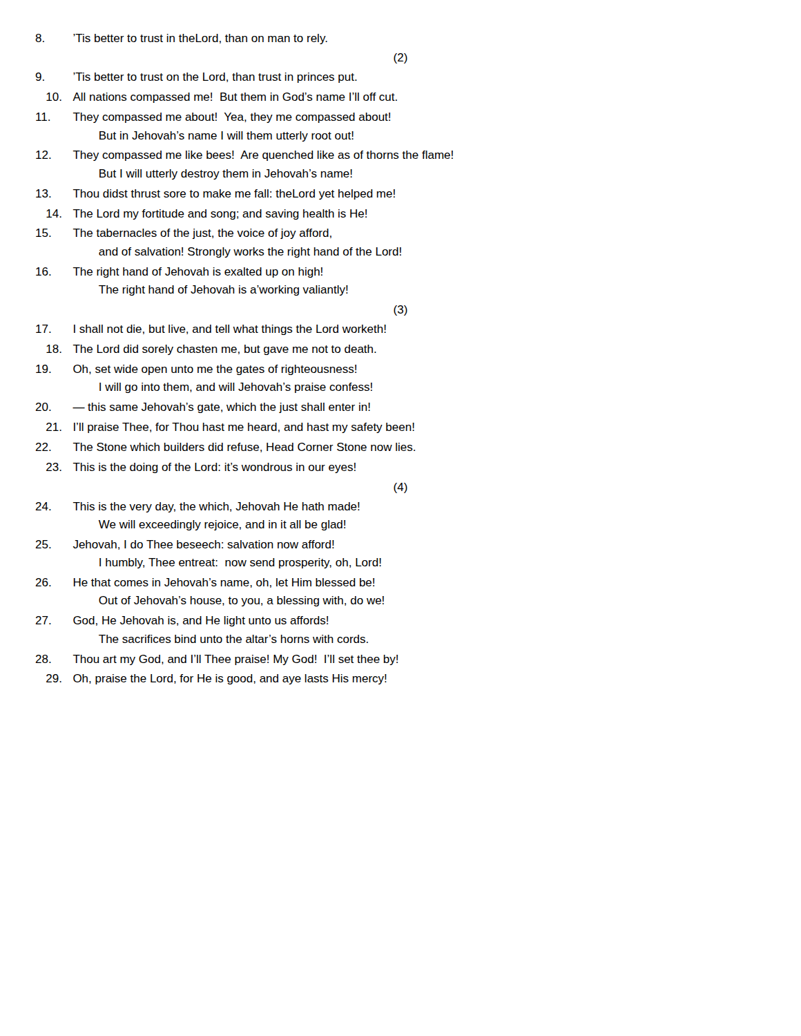8.’Tis better to trust in theLord, than on man to rely.
(2)
9.’Tis better to trust on the Lord, than trust in princes put.
10. All nations compassed me! But them in God’s name I’ll off cut.
11. They compassed me about! Yea, they me compassed about! But in Jehovah’s name I will them utterly root out!
12. They compassed me like bees! Are quenched like as of thorns the flame! But I will utterly destroy them in Jehovah’s name!
13. Thou didst thrust sore to make me fall: theLord yet helped me!
14. The Lord my fortitude and song; and saving health is He!
15. The tabernacles of the just, the voice of joy afford, and of salvation! Strongly works the right hand of the Lord!
16. The right hand of Jehovah is exalted up on high! The right hand of Jehovah is a’working valiantly!
(3)
17. I shall not die, but live, and tell what things the Lord worketh!
18. The Lord did sorely chasten me, but gave me not to death.
19. Oh, set wide open unto me the gates of righteousness! I will go into them, and will Jehovah’s praise confess!
20.— this same Jehovah’s gate, which the just shall enter in!
21. I’ll praise Thee, for Thou hast me heard, and hast my safety been!
22. The Stone which builders did refuse, Head Corner Stone now lies.
23. This is the doing of the Lord: it’s wondrous in our eyes!
(4)
24. This is the very day, the which, Jehovah He hath made! We will exceedingly rejoice, and in it all be glad!
25. Jehovah, I do Thee beseech: salvation now afford! I humbly, Thee entreat: now send prosperity, oh, Lord!
26. He that comes in Jehovah’s name, oh, let Him blessed be! Out of Jehovah’s house, to you, a blessing with, do we!
27. God, He Jehovah is, and He light unto us affords! The sacrifices bind unto the altar’s horns with cords.
28. Thou art my God, and I’ll Thee praise! My God! I’ll set thee by!
29. Oh, praise the Lord, for He is good, and aye lasts His mercy!